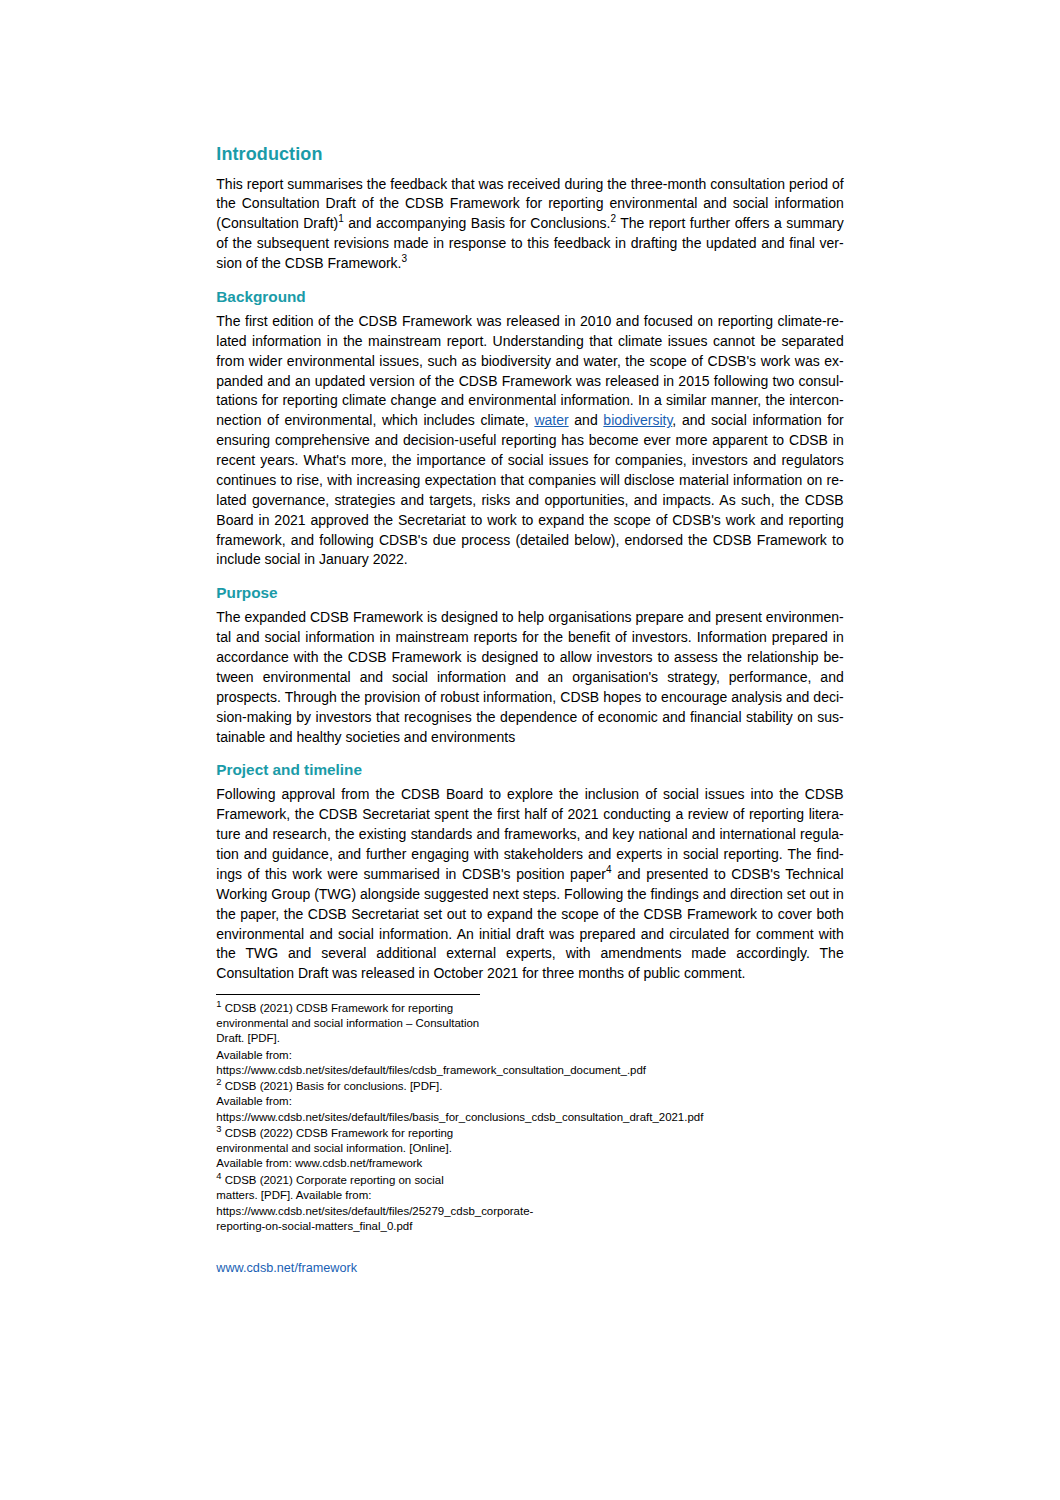Introduction
This report summarises the feedback that was received during the three-month consultation period of the Consultation Draft of the CDSB Framework for reporting environmental and social information (Consultation Draft)1 and accompanying Basis for Conclusions.2 The report further offers a summary of the subsequent revisions made in response to this feedback in drafting the updated and final version of the CDSB Framework.3
Background
The first edition of the CDSB Framework was released in 2010 and focused on reporting climate-related information in the mainstream report. Understanding that climate issues cannot be separated from wider environmental issues, such as biodiversity and water, the scope of CDSB's work was expanded and an updated version of the CDSB Framework was released in 2015 following two consultations for reporting climate change and environmental information. In a similar manner, the interconnection of environmental, which includes climate, water and biodiversity, and social information for ensuring comprehensive and decision-useful reporting has become ever more apparent to CDSB in recent years. What's more, the importance of social issues for companies, investors and regulators continues to rise, with increasing expectation that companies will disclose material information on related governance, strategies and targets, risks and opportunities, and impacts. As such, the CDSB Board in 2021 approved the Secretariat to work to expand the scope of CDSB's work and reporting framework, and following CDSB's due process (detailed below), endorsed the CDSB Framework to include social in January 2022.
Purpose
The expanded CDSB Framework is designed to help organisations prepare and present environmental and social information in mainstream reports for the benefit of investors. Information prepared in accordance with the CDSB Framework is designed to allow investors to assess the relationship between environmental and social information and an organisation's strategy, performance, and prospects. Through the provision of robust information, CDSB hopes to encourage analysis and decision-making by investors that recognises the dependence of economic and financial stability on sustainable and healthy societies and environments
Project and timeline
Following approval from the CDSB Board to explore the inclusion of social issues into the CDSB Framework, the CDSB Secretariat spent the first half of 2021 conducting a review of reporting literature and research, the existing standards and frameworks, and key national and international regulation and guidance, and further engaging with stakeholders and experts in social reporting. The findings of this work were summarised in CDSB's position paper4 and presented to CDSB's Technical Working Group (TWG) alongside suggested next steps. Following the findings and direction set out in the paper, the CDSB Secretariat set out to expand the scope of the CDSB Framework to cover both environmental and social information. An initial draft was prepared and circulated for comment with the TWG and several additional external experts, with amendments made accordingly. The Consultation Draft was released in October 2021 for three months of public comment.
1 CDSB (2021) CDSB Framework for reporting environmental and social information – Consultation Draft. [PDF].
Available from: https://www.cdsb.net/sites/default/files/cdsb_framework_consultation_document_.pdf
2 CDSB (2021) Basis for conclusions. [PDF]. Available from:
https://www.cdsb.net/sites/default/files/basis_for_conclusions_cdsb_consultation_draft_2021.pdf
3 CDSB (2022) CDSB Framework for reporting environmental and social information. [Online]. Available from: www.cdsb.net/framework
4 CDSB (2021) Corporate reporting on social matters. [PDF]. Available from:
https://www.cdsb.net/sites/default/files/25279_cdsb_corporate-reporting-on-social-matters_final_0.pdf
www.cdsb.net/framework